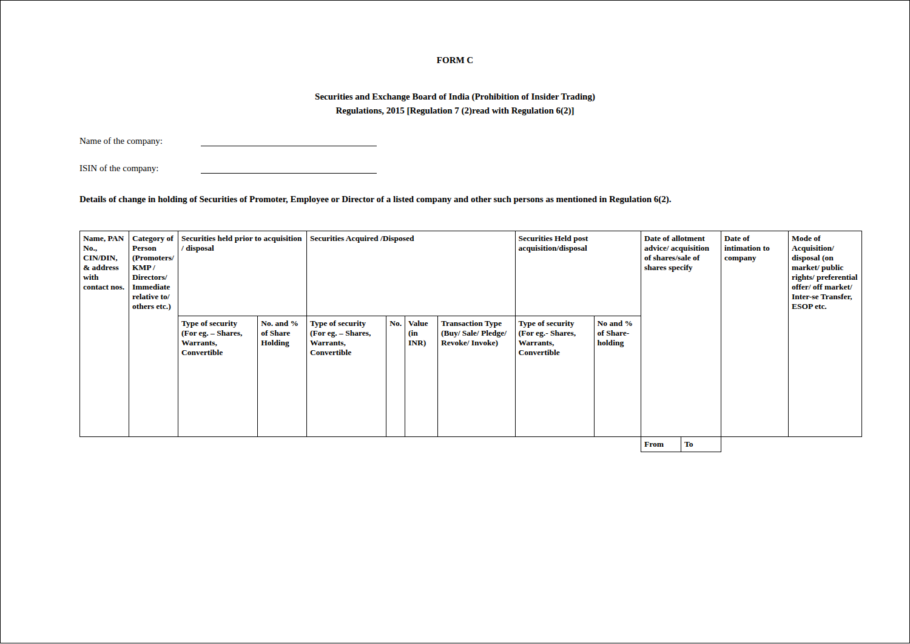FORM C
Securities and Exchange Board of India (Prohibition of Insider Trading)
Regulations, 2015 [Regulation 7 (2)read with Regulation 6(2)]
Name of the company:
ISIN of the company:
Details of change in holding of Securities of Promoter, Employee or Director of a listed company and other such persons as mentioned in Regulation 6(2).
| Name, PAN No., CIN/DIN, & address with contact nos. | Category of Person (Promoters/ KMP / Directors/ Immediate relative to/ others etc.) | Securities held prior to acquisition / disposal | Securities Acquired /Disposed | Securities Held post acquisition/disposal | Date of allotment advice/ acquisition of shares/sale of shares specify | Date of intimation to company | Mode of Acquisition/ disposal (on market/ public rights/ preferential offer/ off market/ Inter-se Transfer, ESOP etc. |
| Type of security (For eg. – Shares, Warrants, Convertible | No. and % of Share Holding | Type of security (For eg. – Shares, Warrants, Convertible | No. | Value (in INR) | Transaction Type (Buy/ Sale/ Pledge/ Revoke/ Invoke) | Type of security (For eg.- Shares, Warrants, Convertible | No and % of Share-holding |
| | | From | To | | |